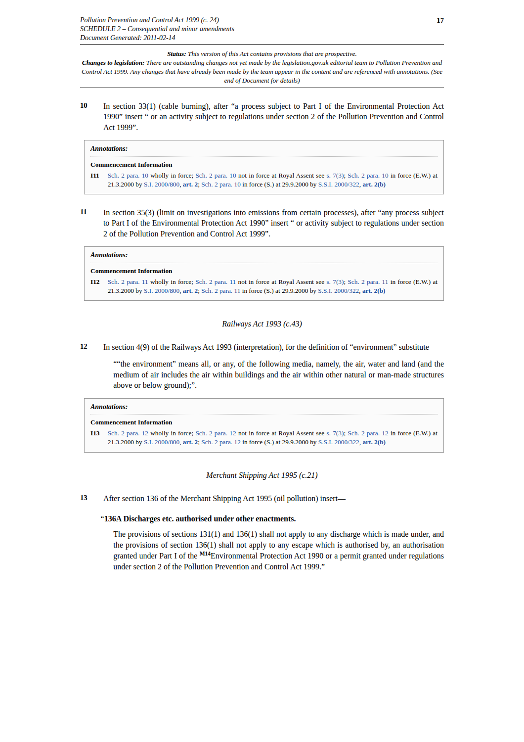Pollution Prevention and Control Act 1999 (c. 24)
SCHEDULE 2 – Consequential and minor amendments
Document Generated: 2011-02-14
17
Status: This version of this Act contains provisions that are prospective.
Changes to legislation: There are outstanding changes not yet made by the legislation.gov.uk editorial team to Pollution Prevention and Control Act 1999. Any changes that have already been made by the team appear in the content and are referenced with annotations. (See end of Document for details)
10
In section 33(1) (cable burning), after “a process subject to Part I of the Environmental Protection Act 1990” insert “ or an activity subject to regulations under section 2 of the Pollution Prevention and Control Act 1999”.
Annotations:
Commencement Information
I11
Sch. 2 para. 10 wholly in force; Sch. 2 para. 10 not in force at Royal Assent see s. 7(3); Sch. 2 para. 10 in force (E.W.) at 21.3.2000 by S.I. 2000/800, art. 2; Sch. 2 para. 10 in force (S.) at 29.9.2000 by S.S.I. 2000/322, art. 2(b)
11
In section 35(3) (limit on investigations into emissions from certain processes), after “any process subject to Part I of the Environmental Protection Act 1990” insert “ or activity subject to regulations under section 2 of the Pollution Prevention and Control Act 1999”.
Annotations:
Commencement Information
I12
Sch. 2 para. 11 wholly in force; Sch. 2 para. 11 not in force at Royal Assent see s. 7(3); Sch. 2 para. 11 in force (E.W.) at 21.3.2000 by S.I. 2000/800, art. 2; Sch. 2 para. 11 in force (S.) at 29.9.2000 by S.S.I. 2000/322, art. 2(b)
Railways Act 1993 (c.43)
12
In section 4(9) of the Railways Act 1993 (interpretation), for the definition of “environment” substitute—
““the environment” means all, or any, of the following media, namely, the air, water and land (and the medium of air includes the air within buildings and the air within other natural or man-made structures above or below ground);”.
Annotations:
Commencement Information
I13
Sch. 2 para. 12 wholly in force; Sch. 2 para. 12 not in force at Royal Assent see s. 7(3); Sch. 2 para. 12 in force (E.W.) at 21.3.2000 by S.I. 2000/800, art. 2; Sch. 2 para. 12 in force (S.) at 29.9.2000 by S.S.I. 2000/322, art. 2(b)
Merchant Shipping Act 1995 (c.21)
13
After section 136 of the Merchant Shipping Act 1995 (oil pollution) insert—
“136A Discharges etc. authorised under other enactments.
The provisions of sections 131(1) and 136(1) shall not apply to any discharge which is made under, and the provisions of section 136(1) shall not apply to any escape which is authorised by, an authorisation granted under Part I of the M14 Environmental Protection Act 1990 or a permit granted under regulations under section 2 of the Pollution Prevention and Control Act 1999.”